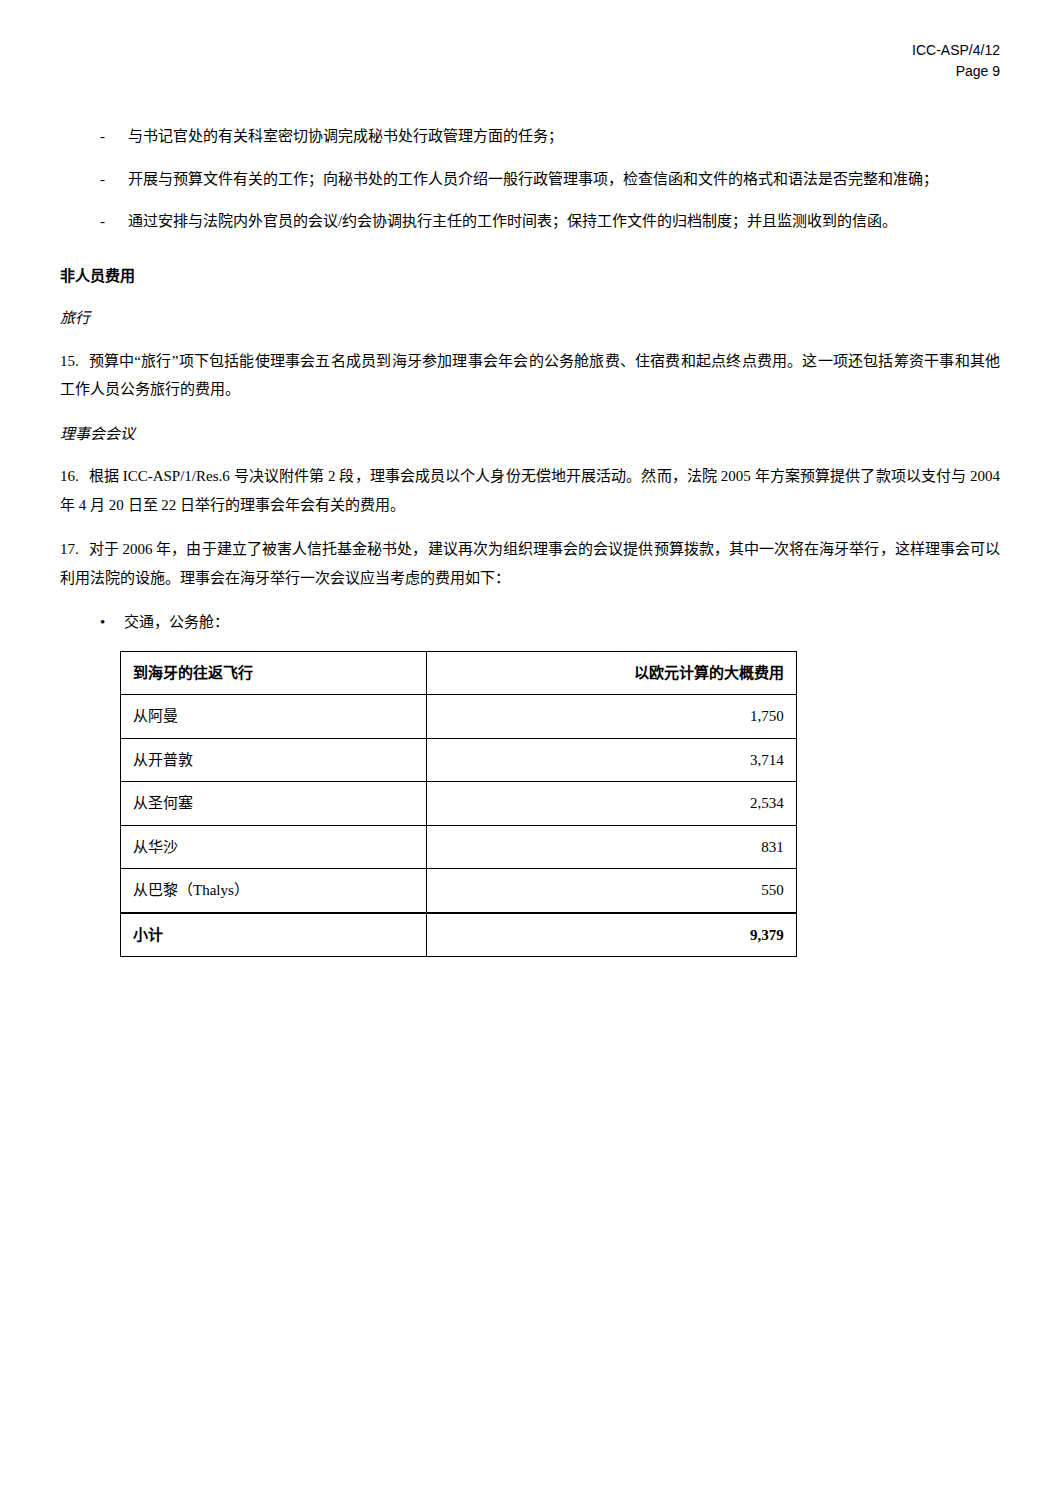ICC-ASP/4/12
Page 9
与书记官处的有关科室密切协调完成秘书处行政管理方面的任务；
开展与预算文件有关的工作；向秘书处的工作人员介绍一般行政管理事项，检查信函和文件的格式和语法是否完整和准确；
通过安排与法院内外官员的会议/约会协调执行主任的工作时间表；保持工作文件的归档制度；并且监测收到的信函。
非人员费用
旅行
15. 预算中“旅行”项下包括能使理事会五名成员到海牙参加理事会年会的公务舱旅费、住宿费和起点终点费用。这一项还包括筹资干事和其他工作人员公务旅行的费用。
理事会会议
16. 根据 ICC-ASP/1/Res.6 号决议附件第 2 段，理事会成员以个人身份无偿地开展活动。然而，法院 2005 年方案预算提供了款项以支付与 2004 年 4 月 20 日至 22 日举行的理事会年会有关的费用。
17. 对于 2006 年，由于建立了被害人信托基金秘书处，建议再次为组织理事会的会议提供预算拨款，其中一次将在海牙举行，这样理事会可以利用法院的设施。理事会在海牙举行一次会议应当考虑的费用如下：
交通，公务舱：
| 到海牙的往返飞行 | 以欧元计算的大概费用 |
| --- | --- |
| 从阿曼 | 1,750 |
| 从开普敦 | 3,714 |
| 从圣何塞 | 2,534 |
| 从华沙 | 831 |
| 从巴黎（Thalys） | 550 |
| 小计 | 9,379 |